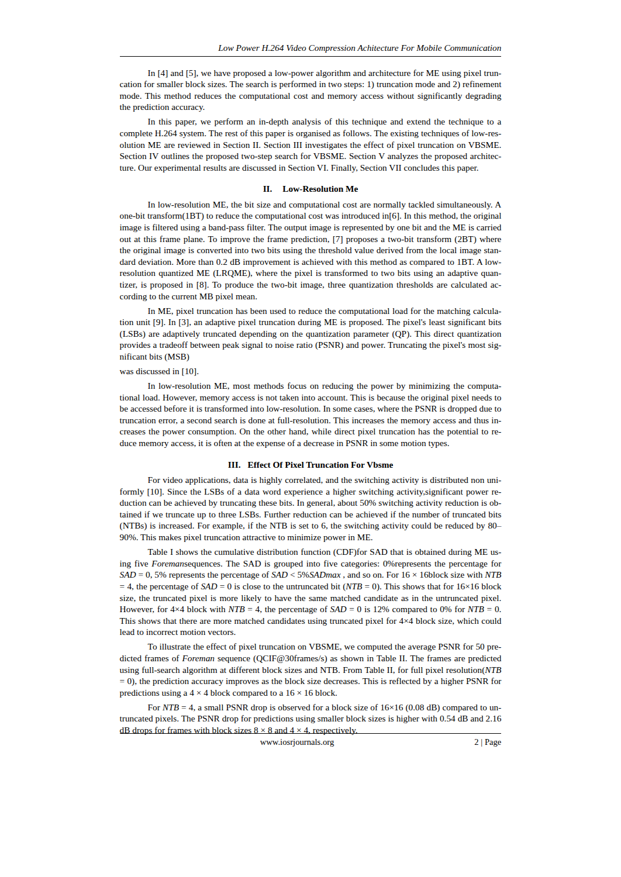Low Power H.264 Video Compression Achitecture For Mobile Communication
In [4] and [5], we have proposed a low-power algorithm and architecture for ME using pixel truncation for smaller block sizes. The search is performed in two steps: 1) truncation mode and 2) refinement mode. This method reduces the computational cost and memory access without significantly degrading the prediction accuracy.
In this paper, we perform an in-depth analysis of this technique and extend the technique to a complete H.264 system. The rest of this paper is organised as follows. The existing techniques of low-resolution ME are reviewed in Section II. Section III investigates the effect of pixel truncation on VBSME. Section IV outlines the proposed two-step search for VBSME. Section V analyzes the proposed architecture. Our experimental results are discussed in Section VI. Finally, Section VII concludes this paper.
II. Low-Resolution Me
In low-resolution ME, the bit size and computational cost are normally tackled simultaneously. A one-bit transform(1BT) to reduce the computational cost was introduced in[6]. In this method, the original image is filtered using a band-pass filter. The output image is represented by one bit and the ME is carried out at this frame plane. To improve the frame prediction, [7] proposes a two-bit transform (2BT) where the original image is converted into two bits using the threshold value derived from the local image standard deviation. More than 0.2 dB improvement is achieved with this method as compared to 1BT. A low-resolution quantized ME (LRQME), where the pixel is transformed to two bits using an adaptive quantizer, is proposed in [8]. To produce the two-bit image, three quantization thresholds are calculated according to the current MB pixel mean.
In ME, pixel truncation has been used to reduce the computational load for the matching calculation unit [9]. In [3], an adaptive pixel truncation during ME is proposed. The pixel's least significant bits (LSBs) are adaptively truncated depending on the quantization parameter (QP). This direct quantization provides a tradeoff between peak signal to noise ratio (PSNR) and power. Truncating the pixel's most significant bits (MSB)
was discussed in [10].
In low-resolution ME, most methods focus on reducing the power by minimizing the computational load. However, memory access is not taken into account. This is because the original pixel needs to be accessed before it is transformed into low-resolution. In some cases, where the PSNR is dropped due to truncation error, a second search is done at full-resolution. This increases the memory access and thus increases the power consumption. On the other hand, while direct pixel truncation has the potential to reduce memory access, it is often at the expense of a decrease in PSNR in some motion types.
III. Effect Of Pixel Truncation For Vbsme
For video applications, data is highly correlated, and the switching activity is distributed non uniformly [10]. Since the LSBs of a data word experience a higher switching activity,significant power reduction can be achieved by truncating these bits. In general, about 50% switching activity reduction is obtained if we truncate up to three LSBs. Further reduction can be achieved if the number of truncated bits (NTBs) is increased. For example, if the NTB is set to 6, the switching activity could be reduced by 80–90%. This makes pixel truncation attractive to minimize power in ME.
Table I shows the cumulative distribution function (CDF)for SAD that is obtained during ME using five Foremansequences. The SAD is grouped into five categories: 0%represents the percentage for SAD = 0, 5% represents the percentage of SAD < 5%SADmax , and so on. For 16 × 16block size with NTB = 4, the percentage of SAD = 0 is close to the untruncated bit (NTB = 0). This shows that for 16×16 block size, the truncated pixel is more likely to have the same matched candidate as in the untruncated pixel. However, for 4×4 block with NTB = 4, the percentage of SAD = 0 is 12% compared to 0% for NTB = 0. This shows that there are more matched candidates using truncated pixel for 4×4 block size, which could lead to incorrect motion vectors.
To illustrate the effect of pixel truncation on VBSME, we computed the average PSNR for 50 predicted frames of Foreman sequence (QCIF@30frames/s) as shown in Table II. The frames are predicted using full-search algorithm at different block sizes and NTB. From Table II, for full pixel resolution(NTB = 0), the prediction accuracy improves as the block size decreases. This is reflected by a higher PSNR for predictions using a 4 × 4 block compared to a 16 × 16 block.
For NTB = 4, a small PSNR drop is observed for a block size of 16×16 (0.08 dB) compared to untruncated pixels. The PSNR drop for predictions using smaller block sizes is higher with 0.54 dB and 2.16 dB drops for frames with block sizes 8 × 8 and 4 × 4, respectively.
www.iosrjournals.org 2 | Page